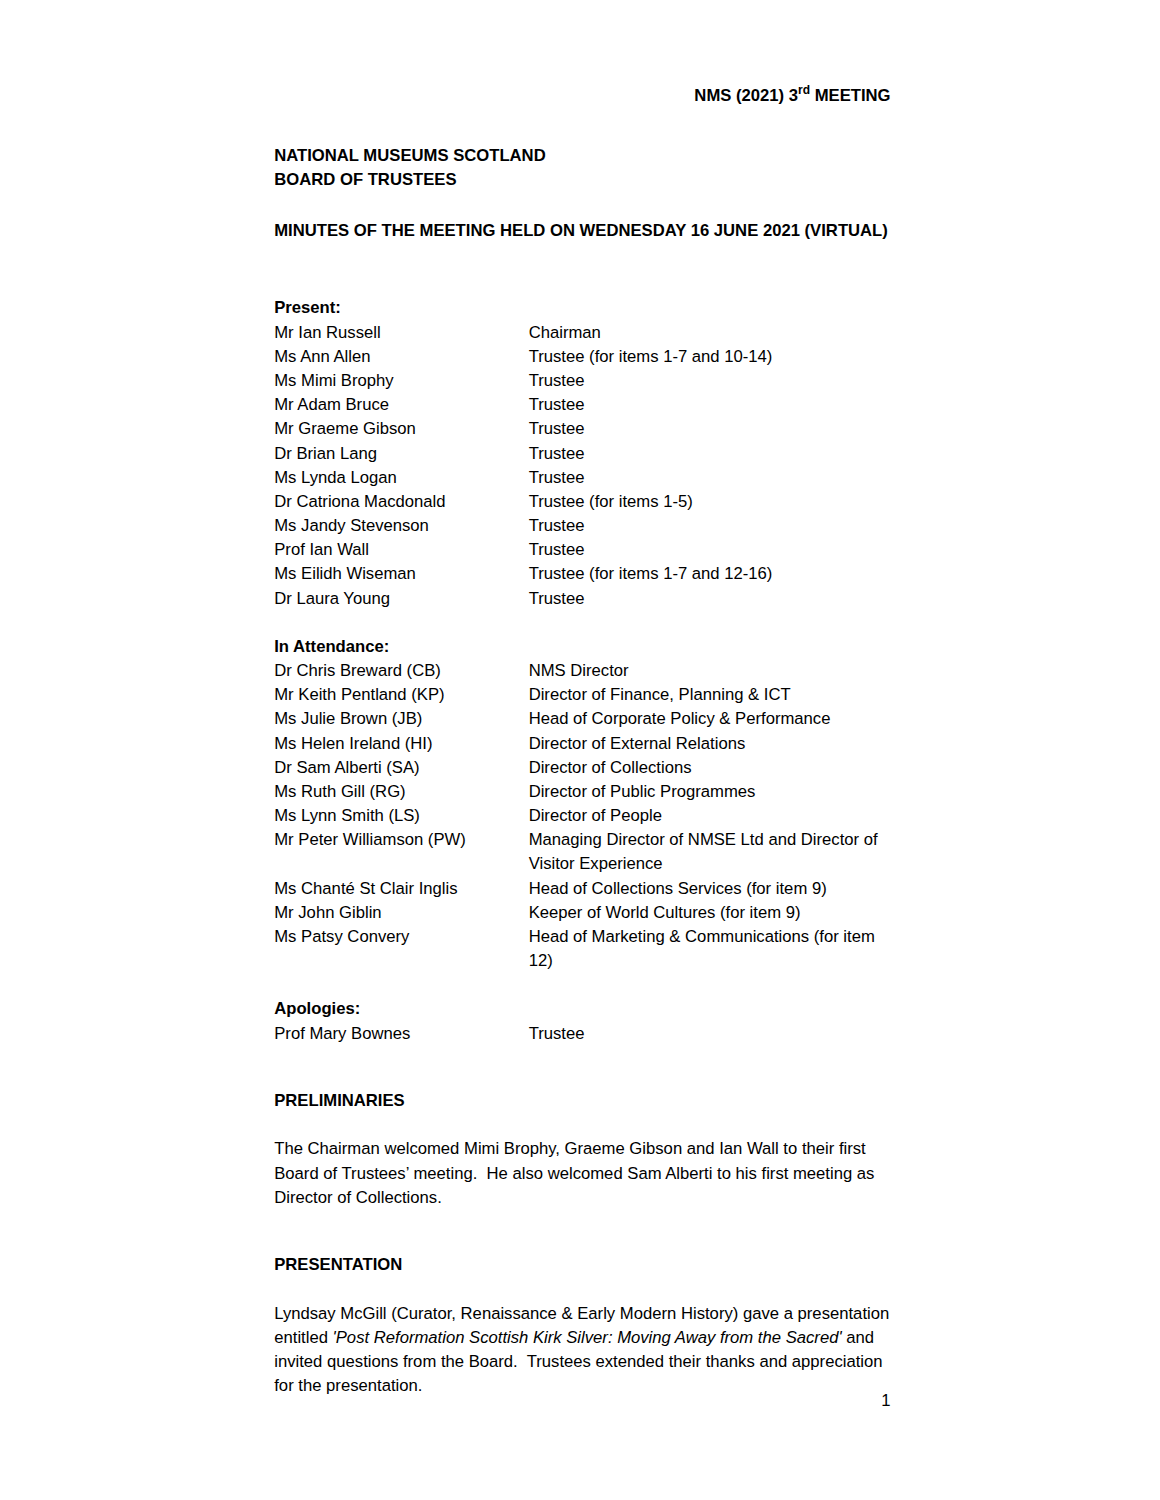NMS (2021) 3rd MEETING
NATIONAL MUSEUMS SCOTLAND
BOARD OF TRUSTEES
MINUTES OF THE MEETING HELD ON WEDNESDAY 16 JUNE 2021 (VIRTUAL)
Present:
| Mr Ian Russell | Chairman |
| Ms Ann Allen | Trustee (for items 1-7 and 10-14) |
| Ms Mimi Brophy | Trustee |
| Mr Adam Bruce | Trustee |
| Mr Graeme Gibson | Trustee |
| Dr Brian Lang | Trustee |
| Ms Lynda Logan | Trustee |
| Dr Catriona Macdonald | Trustee (for items 1-5) |
| Ms Jandy Stevenson | Trustee |
| Prof Ian Wall | Trustee |
| Ms Eilidh Wiseman | Trustee (for items 1-7 and 12-16) |
| Dr Laura Young | Trustee |
In Attendance:
| Dr Chris Breward (CB) | NMS Director |
| Mr Keith Pentland (KP) | Director of Finance, Planning & ICT |
| Ms Julie Brown (JB) | Head of Corporate Policy & Performance |
| Ms Helen Ireland (HI) | Director of External Relations |
| Dr Sam Alberti (SA) | Director of Collections |
| Ms Ruth Gill (RG) | Director of Public Programmes |
| Ms Lynn Smith (LS) | Director of People |
| Mr Peter Williamson (PW) | Managing Director of NMSE Ltd and Director of Visitor Experience |
| Ms Chanté St Clair Inglis | Head of Collections Services (for item 9) |
| Mr John Giblin | Keeper of World Cultures (for item 9) |
| Ms Patsy Convery | Head of Marketing & Communications (for item 12) |
Apologies:
| Prof Mary Bownes | Trustee |
PRELIMINARIES
The Chairman welcomed Mimi Brophy, Graeme Gibson and Ian Wall to their first Board of Trustees’ meeting. He also welcomed Sam Alberti to his first meeting as Director of Collections.
PRESENTATION
Lyndsay McGill (Curator, Renaissance & Early Modern History) gave a presentation entitled 'Post Reformation Scottish Kirk Silver: Moving Away from the Sacred' and invited questions from the Board. Trustees extended their thanks and appreciation for the presentation.
1